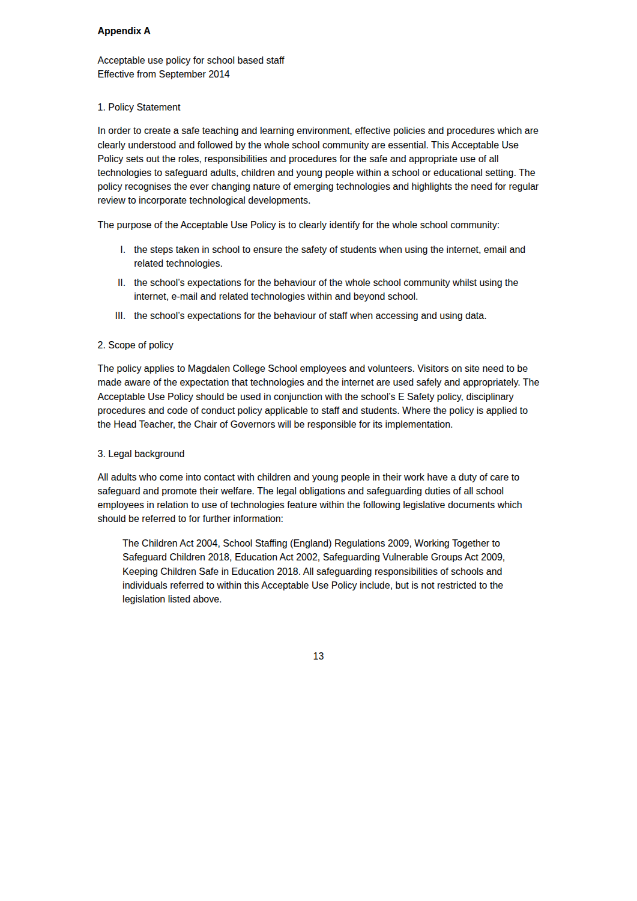Appendix A
Acceptable use policy for school based staff
Effective from September 2014
1. Policy Statement
In order to create a safe teaching and learning environment, effective policies and procedures which are clearly understood and followed by the whole school community are essential. This Acceptable Use Policy sets out the roles, responsibilities and procedures for the safe and appropriate use of all technologies to safeguard adults, children and young people within a school or educational setting. The policy recognises the ever changing nature of emerging technologies and highlights the need for regular review to incorporate technological developments.
The purpose of the Acceptable Use Policy is to clearly identify for the whole school community:
the steps taken in school to ensure the safety of students when using the internet, email and related technologies.
the school’s expectations for the behaviour of the whole school community whilst using the internet, e-mail and related technologies within and beyond school.
the school’s expectations for the behaviour of staff when accessing and using data.
2. Scope of policy
The policy applies to Magdalen College School employees and volunteers. Visitors on site need to be made aware of the expectation that technologies and the internet are used safely and appropriately. The Acceptable Use Policy should be used in conjunction with the school’s E Safety policy, disciplinary procedures and code of conduct policy applicable to staff and students. Where the policy is applied to the Head Teacher, the Chair of Governors will be responsible for its implementation.
3. Legal background
All adults who come into contact with children and young people in their work have a duty of care to safeguard and promote their welfare. The legal obligations and safeguarding duties of all school employees in relation to use of technologies feature within the following legislative documents which should be referred to for further information:
The Children Act 2004, School Staffing (England) Regulations 2009, Working Together to Safeguard Children 2018, Education Act 2002, Safeguarding Vulnerable Groups Act 2009, Keeping Children Safe in Education 2018. All safeguarding responsibilities of schools and individuals referred to within this Acceptable Use Policy include, but is not restricted to the legislation listed above.
13